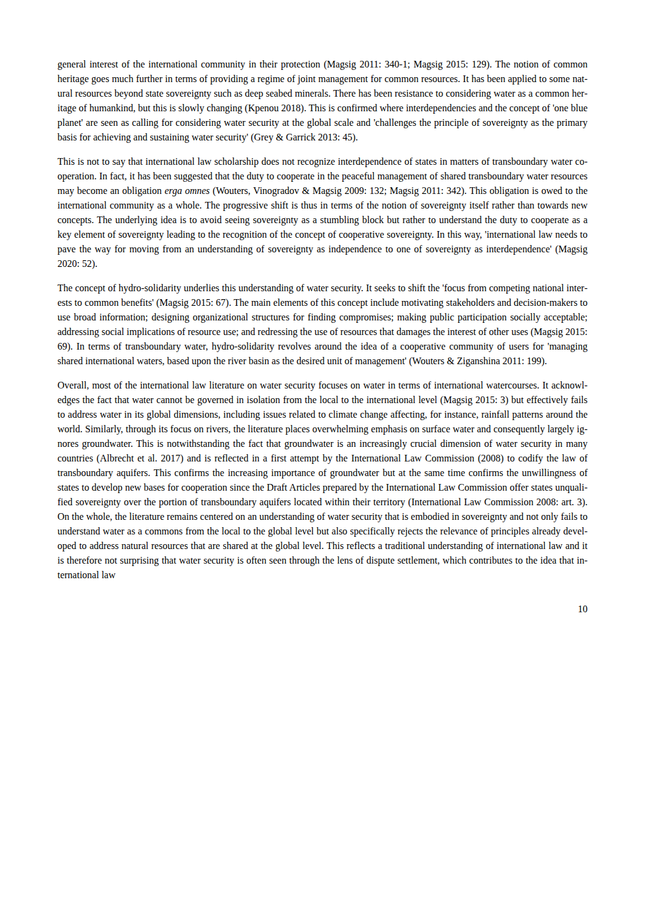general interest of the international community in their protection (Magsig 2011: 340-1; Magsig 2015: 129). The notion of common heritage goes much further in terms of providing a regime of joint management for common resources. It has been applied to some natural resources beyond state sovereignty such as deep seabed minerals. There has been resistance to considering water as a common heritage of humankind, but this is slowly changing (Kpenou 2018). This is confirmed where interdependencies and the concept of 'one blue planet' are seen as calling for considering water security at the global scale and 'challenges the principle of sovereignty as the primary basis for achieving and sustaining water security' (Grey & Garrick 2013: 45).
This is not to say that international law scholarship does not recognize interdependence of states in matters of transboundary water cooperation. In fact, it has been suggested that the duty to cooperate in the peaceful management of shared transboundary water resources may become an obligation erga omnes (Wouters, Vinogradov & Magsig 2009: 132; Magsig 2011: 342). This obligation is owed to the international community as a whole. The progressive shift is thus in terms of the notion of sovereignty itself rather than towards new concepts. The underlying idea is to avoid seeing sovereignty as a stumbling block but rather to understand the duty to cooperate as a key element of sovereignty leading to the recognition of the concept of cooperative sovereignty. In this way, 'international law needs to pave the way for moving from an understanding of sovereignty as independence to one of sovereignty as interdependence' (Magsig 2020: 52).
The concept of hydro-solidarity underlies this understanding of water security. It seeks to shift the 'focus from competing national interests to common benefits' (Magsig 2015: 67). The main elements of this concept include motivating stakeholders and decision-makers to use broad information; designing organizational structures for finding compromises; making public participation socially acceptable; addressing social implications of resource use; and redressing the use of resources that damages the interest of other uses (Magsig 2015: 69). In terms of transboundary water, hydro-solidarity revolves around the idea of a cooperative community of users for 'managing shared international waters, based upon the river basin as the desired unit of management' (Wouters & Ziganshina 2011: 199).
Overall, most of the international law literature on water security focuses on water in terms of international watercourses. It acknowledges the fact that water cannot be governed in isolation from the local to the international level (Magsig 2015: 3) but effectively fails to address water in its global dimensions, including issues related to climate change affecting, for instance, rainfall patterns around the world. Similarly, through its focus on rivers, the literature places overwhelming emphasis on surface water and consequently largely ignores groundwater. This is notwithstanding the fact that groundwater is an increasingly crucial dimension of water security in many countries (Albrecht et al. 2017) and is reflected in a first attempt by the International Law Commission (2008) to codify the law of transboundary aquifers. This confirms the increasing importance of groundwater but at the same time confirms the unwillingness of states to develop new bases for cooperation since the Draft Articles prepared by the International Law Commission offer states unqualified sovereignty over the portion of transboundary aquifers located within their territory (International Law Commission 2008: art. 3). On the whole, the literature remains centered on an understanding of water security that is embodied in sovereignty and not only fails to understand water as a commons from the local to the global level but also specifically rejects the relevance of principles already developed to address natural resources that are shared at the global level. This reflects a traditional understanding of international law and it is therefore not surprising that water security is often seen through the lens of dispute settlement, which contributes to the idea that international law
10